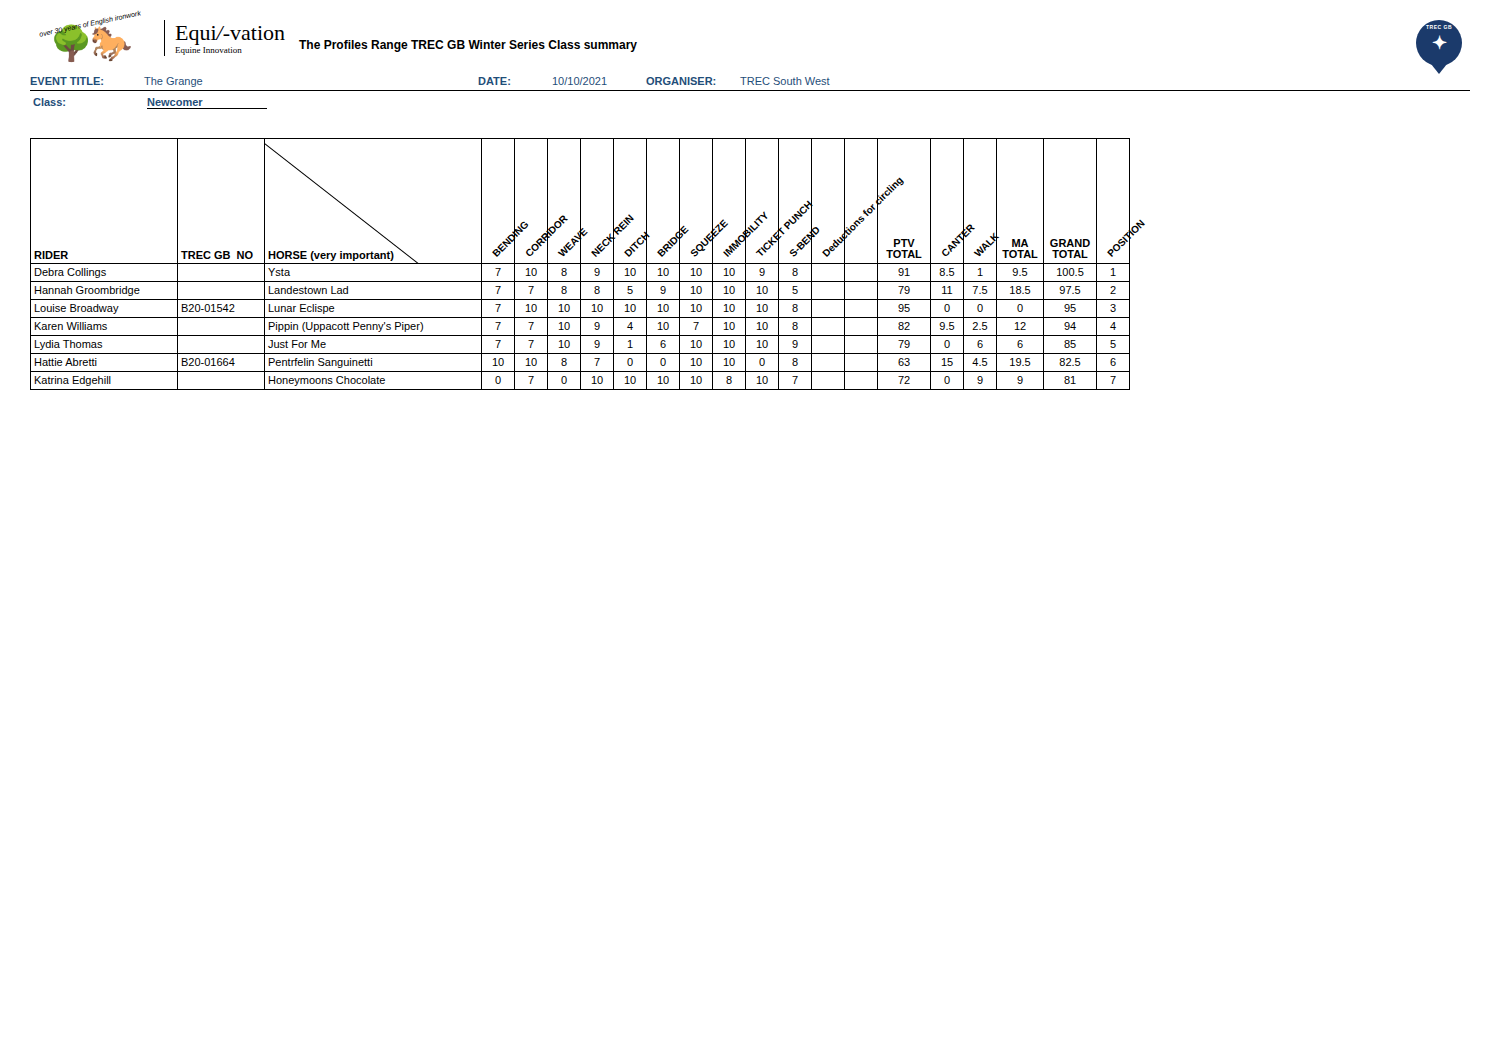over 30 years of English ironwork
🌳🐎
Equi/-vation
Equine Innovation
The Profiles Range TREC GB Winter Series Class summary
TREC GB ✦
| EVENT TITLE: | The Grange | DATE: | 10/10/2021 | ORGANISER: | TREC South West |
| Class: | Newcomer |
| RIDER | TREC GB NO | HORSE (very important) | BENDING | CORRIDOR | WEAVE | NECK REIN | DITCH | BRIDGE | SQUEEZE | IMMOBILITY | TICKET PUNCH | S-BEND | Deductions for circling | | PTV TOTAL | CANTER | WALK | MA TOTAL | GRAND TOTAL | POSITION |
| --- | --- | --- | --- | --- | --- | --- | --- | --- | --- | --- | --- | --- | --- | --- | --- | --- | --- | --- | --- | --- |
| Debra Collings | | Ysta | 7 | 10 | 8 | 9 | 10 | 10 | 10 | 10 | 9 | 8 | | | 91 | 8.5 | 1 | 9.5 | 100.5 | 1 |
| Hannah Groombridge | | Landestown Lad | 7 | 7 | 8 | 8 | 5 | 9 | 10 | 10 | 10 | 5 | | | 79 | 11 | 7.5 | 18.5 | 97.5 | 2 |
| Louise Broadway | B20-01542 | Lunar Eclispe | 7 | 10 | 10 | 10 | 10 | 10 | 10 | 10 | 10 | 8 | | | 95 | 0 | 0 | 0 | 95 | 3 |
| Karen Williams | | Pippin (Uppacott Penny's Piper) | 7 | 7 | 10 | 9 | 4 | 10 | 7 | 10 | 10 | 8 | | | 82 | 9.5 | 2.5 | 12 | 94 | 4 |
| Lydia Thomas | | Just For Me | 7 | 7 | 10 | 9 | 1 | 6 | 10 | 10 | 10 | 9 | | | 79 | 0 | 6 | 6 | 85 | 5 |
| Hattie Abretti | B20-01664 | Pentrfelin Sanguinetti | 10 | 10 | 8 | 7 | 0 | 0 | 10 | 10 | 0 | 8 | | | 63 | 15 | 4.5 | 19.5 | 82.5 | 6 |
| Katrina Edgehill | | Honeymoons Chocolate | 0 | 7 | 0 | 10 | 10 | 10 | 10 | 8 | 10 | 7 | | | 72 | 0 | 9 | 9 | 81 | 7 |